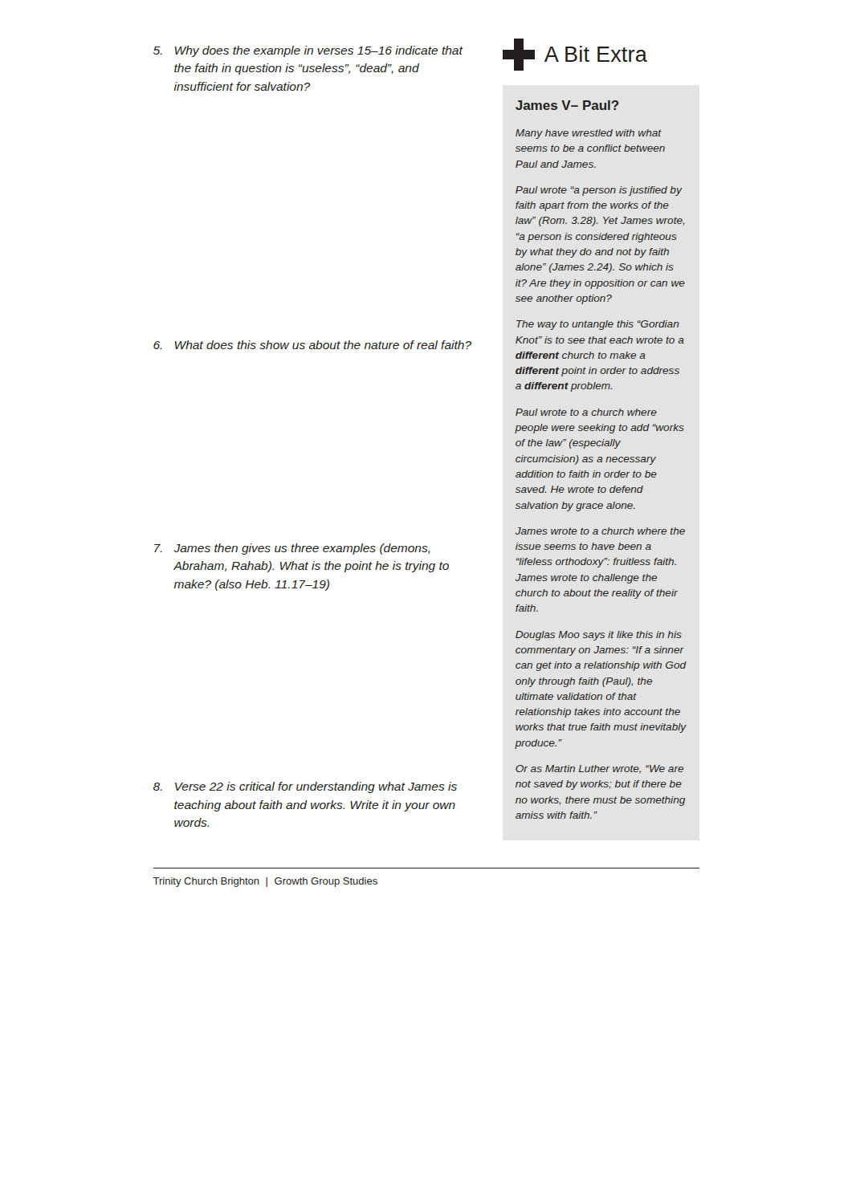5. Why does the example in verses 15–16 indicate that the faith in question is “useless”, “dead”, and insufficient for salvation?
6. What does this show us about the nature of real faith?
7. James then gives us three examples (demons, Abraham, Rahab). What is the point he is trying to make? (also Heb. 11.17–19)
8. Verse 22 is critical for understanding what James is teaching about faith and works. Write it in your own words.
A Bit Extra
James V– Paul?
Many have wrestled with what seems to be a conflict between Paul and James.
Paul wrote “a person is justified by faith apart from the works of the law” (Rom. 3.28). Yet James wrote, “a person is considered righteous by what they do and not by faith alone” (James 2.24). So which is it? Are they in opposition or can we see another option?
The way to untangle this “Gordian Knot” is to see that each wrote to a different church to make a different point in order to address a different problem.
Paul wrote to a church where people were seeking to add “works of the law” (especially circumcision) as a necessary addition to faith in order to be saved. He wrote to defend salvation by grace alone.
James wrote to a church where the issue seems to have been a “lifeless orthodoxy”: fruitless faith. James wrote to challenge the church to about the reality of their faith.
Douglas Moo says it like this in his commentary on James: “If a sinner can get into a relationship with God only through faith (Paul), the ultimate validation of that relationship takes into account the works that true faith must inevitably produce.”
Or as Martin Luther wrote, “We are not saved by works; but if there be no works, there must be something amiss with faith.”
Trinity Church Brighton | Growth Group Studies